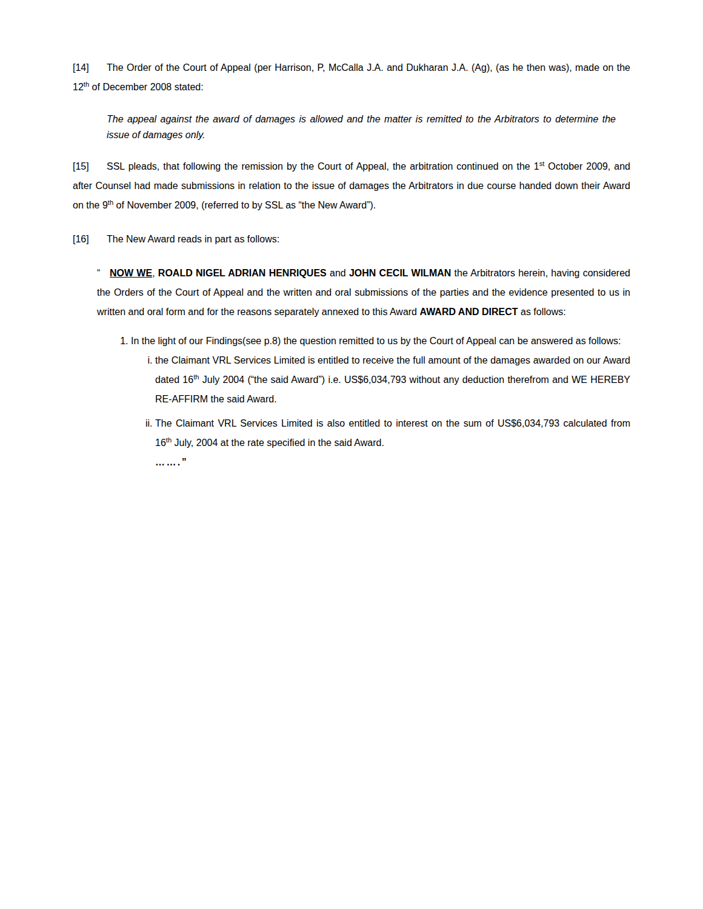[14] The Order of the Court of Appeal (per Harrison, P, McCalla J.A. and Dukharan J.A. (Ag), (as he then was), made on the 12th of December 2008 stated:
The appeal against the award of damages is allowed and the matter is remitted to the Arbitrators to determine the issue of damages only.
[15] SSL pleads, that following the remission by the Court of Appeal, the arbitration continued on the 1st October 2009, and after Counsel had made submissions in relation to the issue of damages the Arbitrators in due course handed down their Award on the 9th of November 2009, (referred to by SSL as “the New Award”).
[16] The New Award reads in part as follows:
“ NOW WE, ROALD NIGEL ADRIAN HENRIQUES and JOHN CECIL WILMAN the Arbitrators herein, having considered the Orders of the Court of Appeal and the written and oral submissions of the parties and the evidence presented to us in written and oral form and for the reasons separately annexed to this Award AWARD AND DIRECT as follows:
In the light of our Findings(see p.8) the question remitted to us by the Court of Appeal can be answered as follows:
the Claimant VRL Services Limited is entitled to receive the full amount of the damages awarded on our Award dated 16th July 2004 (“the said Award”) i.e. US$6,034,793 without any deduction therefrom and WE HEREBY RE-AFFIRM the said Award.
The Claimant VRL Services Limited is also entitled to interest on the sum of US$6,034,793 calculated from 16th July, 2004 at the rate specified in the said Award.
…….”